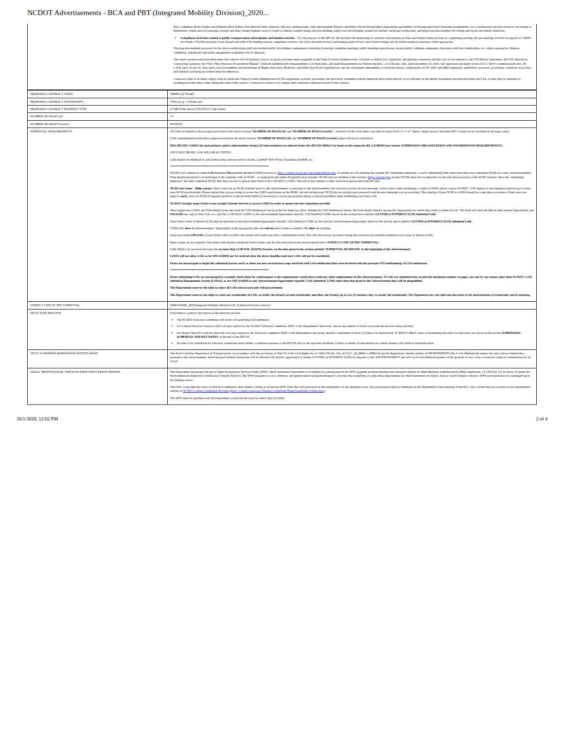NCDOT Advertisements - BCA and PBT (Integrated Mobility Division)_2020...
Rail, Commuter Route Studies and Planning (Rail & Bus), first-mile/last-mile solutions, land use considerations, Joint Development Projects and Public-Private Partnerships (negotiating agreements, facilitating innovative financing arrangements, etc.), architectural services related to site design at multimodal, transit and rail passenger stations and other design elements such as Transit or similar oriented design and placemaking, small town development around rail stations, landscape architecture, and mixed use development site design and layout and similar initiatives.
Compliance Activities related to public transportation subrecipients and funded activities – For the purpose of this RFLOI, this includes the monitoring of activities subrecipients of State and Federal funds perform by completing auditing and pre-auditing activities in regards to CARES Act Funds, FTA Discretionary Grant Awards and other FTA funding sources, compliance reviews, site visits and desk reviews, performing safety reviews and related training and all related technical assistance when appropriate.
The plan development processes for the above studies/plans shall also include public involvement components consisting of steering committee meetings, public meetings/open houses, survey/public comment component, interviews with key stakeholders, etc., where appropriate. Remote committee, stakeholder and public engagement techniques will be expected.
The transit-related work performed under this contract will be financed, in part, by grants provided under programs of the Federal Transit Administration. Citations to federal law, regulation, and guidance references include, but are not limited to, the FTA Master Agreement, the FTA Third Party Contracting Guidance, the FTA's "Best Practices Procurement Manual", Uniform Administrative Requirements, Cost Principles, and Audit Requirements for Federal Awards,", 2 C.F.R part 1201, dated December 19, 2014, will supersede and apply in lieu of U.S. DOT's common grant rules, 49 C.F.R. parts 18 and 19, State and Local Governments and Institutions of Higher Education, Hospitals, and Other Non-Profit Organizations and any subsequent amendments or revisions thereto. Additionally, all NC DOT and IMD regulations, guidelines, processes, procedures, standards of practice, and standard operating procedures must be adhered to.
Contractor shall at all times comply with all applicable Federal Transit Administration (FTA) regulations, policies, procedures and directives, including without limitation those listed directly or by reference in the Master Agreement between Purchaser and FTA, as they may be amended or promulgated from time to time during the term of this contract. Contractor's failure to so comply shall constitute a material breach of this contract.
| PROPOSED CONTRACT TERM | THREE (3) YEARS |
| PROPOSED CONTRACT EXTENSIONS | TWO (2) @ 1-YEAR each |
| PROPOSED CONTRACT PAYMENT TYPE | LUMP SUM and/or COST-PLUS Task Orders |
| NUMBER OF PAGES (#) | 15 |
| NUMBER OF PAGES (words) | FIFTEEN |
| SUBMITTAL REQUIREMENTS | All LOIs are limited to those pages prescribed in the above sections ' NUMBER OF PAGES (#) ' and ' NUMBER OF PAGES (words) ' -- inclusive of the cover sheet, and shall be typed on 8-1/2" x 11" sheets, single-spaced, one-sided (RS-2 forms are not included in the page count). LOIs containing more than those pages prescribed in the above sections ' NUMBER OF PAGES (#) ' and ' NUMBER OF PAGES (words) ' pages will not be considered. DISCIPLINE CODES for each primary and/or subconsultant firm(s) ( if Subconsultants are allowed under this RFLOI ) SHALL be listed on the respective RS-2 FORMS (see section 'SUBMISSION ORGANIZATION AND INFORMATION REQUIREMENTS'). ONLY ELECTRONIC LOIs WILL BE ACCEPTED. LOIs should be submitted in .pdf format using software such as Adobe, CutePDF PDF Writer, Docudesk deskPDF, etc. ======================================================================= NCDOT now utilizes its online LOI S ubmittal M anagement S ystem (LOISS) located at: https://connect.ncdot.gov/site/psmu/default.aspx . To submit an LOI utilizing this system, the "submitting employee" at each "submitting Firm" must have their own, individual NCID (as a note, each prequalified Firm should already have an individual in the company with an NCID – as required by the online Prequalification System). NCIDs may be obtained at this website: https://ncid.nc.gov/ (locked NCIDs may also be unlocked via the self-service portion of the NCID website). Once the "submitting employee" has their completed NCID, they may proceed to upload their firm's LOI to NCDOT's LOISS. This site is very similar to other web-based upload and form-fill sites. NCID sync issues – Help contact: Once a user has an NCID (whether prior to this advertisement, or pursuant to this advertisement) and said user receives an error message, or has issues, when attempting to login to LOISS, please contact NCDOT - CM Support at dot.cmsupport@ncdot.gov to have your NCID synchronized. Please explain that you are trying to access the LOISS application on the PSMU site and include your NCID (do not include your password) and the error message you are receiving. This syncing of your NCID to LOISS should be a one-time occurrence. Firms' users are urged to early create an NCID (if needed) and have it synced with LOISS (if necessary) to avoid any potential delays or missed deadlines when submitting your firm's LOI. NCDOT strongly urges Firms to use Google Chrome browser to access LOISS in order to ensure the best experience possible. Once logged into LOISS, the Firm should locate and click the 'LOI Submission' button in the left menu bar. After clicking the 'LOI Submission' button, the Firm should identify the specific Opportunity for which they wish to submit an LOI. The Firm will click the link for their desired Opportunity, and UPLOAD one copy of their LOI, as a .pdf file, to NCDOT's LOISS at the Advertisement/Opportunity-Specific 'LOI Submittal' LINK shown in the section above entitled ' LETTER of INTEREST (LOI) Submittal Link '. Your Firm's Letter of Interest (LOI) may be uploaded at the Advertisement/Opportunity-Specific 'LOI Submittal' LINK for this specific Advertisement/Opportunity shown in the section above entitled ' LETTER of INTEREST (LOI) Submittal Link '. LOISS will close the Advertisement / Opportunity at the appropriate time and will not allow Firms to submit LOIs after the deadline. Upon successful UPLOAD of your Firm's LOI to LOISS, the system will notify you with a confirmation screen. You will also receive an e-mail stating that you have successfully submitted your Letter of Interest (LOI). Paper copies are not required. The subject line should contain the Firm's Name, and the text prescribed in the section given below ' SUBJECT LINE OF PEF SUBMITTAL '. LOIs SHALL be received electronically no later than 12:00 P.M. (NOON) Eastern, on the date given in the section entitled 'SUBMITTAL DEADLINE' at the beginning of this Advertisement. LOISS will not allow LOIs to be UPLOADED nor be received after the above deadline and such LOIs will not be considered. Firms are encouraged to begin this submittal process early as there are now several more steps involved with LOI-submission than were involved with the previous FTS methodology of LOI-submission. ======================================================================= Firms submitting LOIs are encouraged to carefully check them for conformance to the requirements stated above (and any other requirements in this Advertisement). If LOIs are submitted late, exceed the maximum number of pages, are sent by any means other than NCDOT's LOI Submittal Management System (LOISS), or are UPLOADED to any Advertisement/Opportunity-Specific 'LOI Submittal' LINK other than that given in this Advertisement they will be disqualified. The Department reserves the right to reject all LOIs and not proceed with procurement. The Department reserves the right to waive any technicality in LOIs, or notify the Firm(s) of such technicality and allow the Firm(s) up to two (2) business days to rectify the technicality. The Department has sole right and discretion in the determination of technicality and its meaning. |
| SUBJECT LINE OF PEF SUBMITTAL | FIRM NAME_2020 Integrated Mobility Division LSC (Limited Services Contract) |
| SELECTION PROCESS | Following is a general description of the selection process: The NCDOT Selection Committee will review all qualifying LOI submittals. For Limited Services Contracts (On-Call type contracts), the NCDOT Selection Committee MAY, at the Department's discretion, choose any number of firms to provide the services being solicited. For Project-Specific Contracts (non On-Call type contracts), the Selection Committee MAY, at the Department's discretion, shortlist a minimum of three (3) firms to be interviewed. IF APPLICABLE, dates of shortlisting and dates for interviews are shown in the section SUBMISSION SCHEDULE AND KEY DATES ' at the end of this RFLOI. In order to be considered for selection, consultants must submit a complete response to this RFLOI prior to the specified deadlines. Failure to submit all information in a timely manner will result in disqualification. |
| TITLE VI NONDISCRIMINATION NOTIFICATION | The North Carolina Department of Transportation , in accordance with the provisions of Title VI of the Civil Rights Act of 1964 (78 Stat. 252, 42 US.C. §§ 2000d to 2000d-4) and the Regulations, hereby notifies all RESPONDENTS that it will affirmatively ensure that any contract entered into pursuant to this advertisement, disadvantaged business enterprises will be afforded full and fair opportunity to submit LETTERS of INTEREST (LOIs) in response to this ADVERTISEMENT and will not be discriminated against on the grounds of race, color, or national origin in consideration for an award. |
| SMALL PROFESSIONAL SERVICES FIRM (SPSF) PARTICIPATION | The Department encourages the use of Small Professional Services Firms (SPSF). Small businesses determined to be eligible for participation in the SPSF program are those meeting size standards defined by Small Business Administration (SBA) regulations, 13 CFR Part 121 in Sector 54 under the North American Industrial Classification System (NAICS). The SPSF program is a race, ethnicity, and gender neutral program designed to increase the availability of contracting opportunities for small businesses on federal, state or locally funded contracts. SPSF participation is not contingent upon the funding source. The Firm, at the time the Letter of Interest is submitted, shall submit a listing of all known SPSF firms that will participate in the performance of the identified work. The participation shall be submitted on the Department's Subconsultant Form RS-2. RS-2 forms may be accessed on the Department's website at NCDOT Connect Guidelines & Forms ( https://connect.ncdot.gov/business/consultants/Pages/Guidelines-Forms.aspx ). The SPSF must be qualified with the Department to perform the work for which they are listed. |
10/1/2020, 12:02 PM
2 of 4